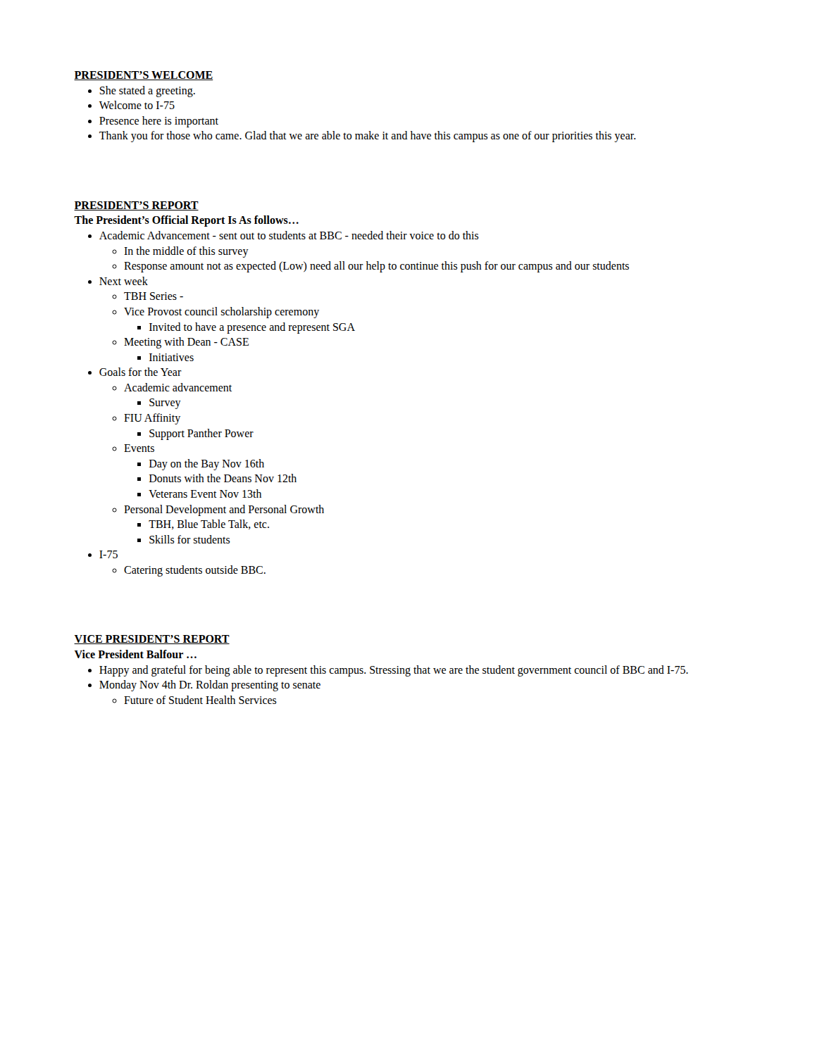PRESIDENT’S WELCOME
She stated a greeting.
Welcome to I-75
Presence here is important
Thank you for those who came. Glad that we are able to make it and have this campus as one of our priorities this year.
PRESIDENT’S REPORT
The President’s Official Report Is As follows…
Academic Advancement - sent out to students at BBC - needed their voice to do this
In the middle of this survey
Response amount not as expected (Low) need all our help to continue this push for our campus and our students
Next week
TBH Series -
Vice Provost council scholarship ceremony
Invited to have a presence and represent SGA
Meeting with Dean - CASE
Initiatives
Goals for the Year
Academic advancement
Survey
FIU Affinity
Support Panther Power
Events
Day on the Bay Nov 16th
Donuts with the Deans Nov 12th
Veterans Event Nov 13th
Personal Development and Personal Growth
TBH, Blue Table Talk, etc.
Skills for students
I-75
Catering students outside BBC.
VICE PRESIDENT’S REPORT
Vice President Balfour …
Happy and grateful for being able to represent this campus. Stressing that we are the student government council of BBC and I-75.
Monday Nov 4th Dr. Roldan presenting to senate
Future of Student Health Services